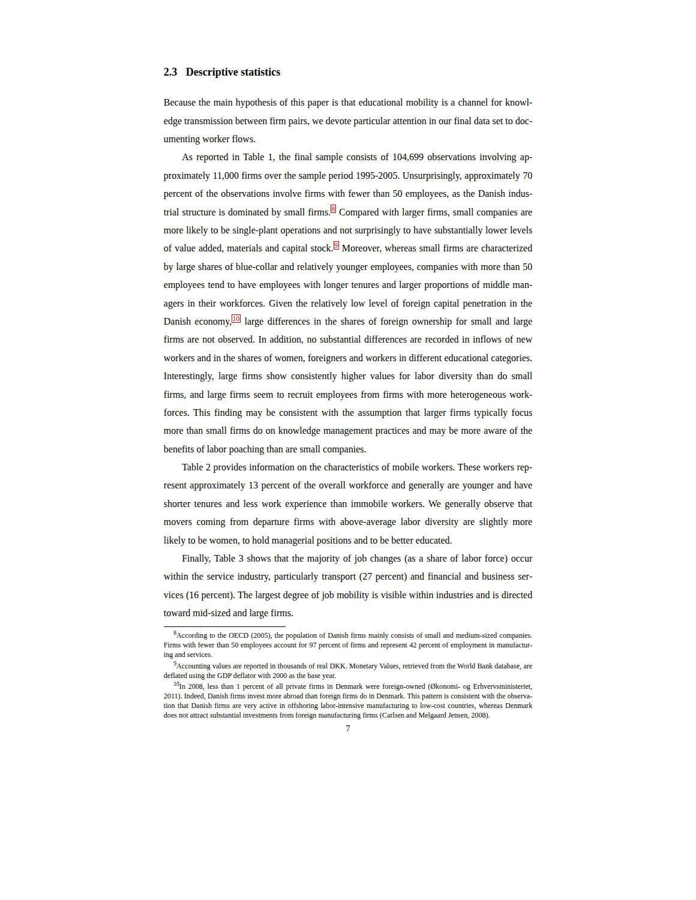2.3 Descriptive statistics
Because the main hypothesis of this paper is that educational mobility is a channel for knowledge transmission between firm pairs, we devote particular attention in our final data set to documenting worker flows.
As reported in Table 1, the final sample consists of 104,699 observations involving approximately 11,000 firms over the sample period 1995-2005. Unsurprisingly, approximately 70 percent of the observations involve firms with fewer than 50 employees, as the Danish industrial structure is dominated by small firms.8 Compared with larger firms, small companies are more likely to be single-plant operations and not surprisingly to have substantially lower levels of value added, materials and capital stock.9 Moreover, whereas small firms are characterized by large shares of blue-collar and relatively younger employees, companies with more than 50 employees tend to have employees with longer tenures and larger proportions of middle managers in their workforces. Given the relatively low level of foreign capital penetration in the Danish economy,10 large differences in the shares of foreign ownership for small and large firms are not observed. In addition, no substantial differences are recorded in inflows of new workers and in the shares of women, foreigners and workers in different educational categories. Interestingly, large firms show consistently higher values for labor diversity than do small firms, and large firms seem to recruit employees from firms with more heterogeneous workforces. This finding may be consistent with the assumption that larger firms typically focus more than small firms do on knowledge management practices and may be more aware of the benefits of labor poaching than are small companies.
Table 2 provides information on the characteristics of mobile workers. These workers represent approximately 13 percent of the overall workforce and generally are younger and have shorter tenures and less work experience than immobile workers. We generally observe that movers coming from departure firms with above-average labor diversity are slightly more likely to be women, to hold managerial positions and to be better educated.
Finally, Table 3 shows that the majority of job changes (as a share of labor force) occur within the service industry, particularly transport (27 percent) and financial and business services (16 percent). The largest degree of job mobility is visible within industries and is directed toward mid-sized and large firms.
8According to the OECD (2005), the population of Danish firms mainly consists of small and medium-sized companies. Firms with fewer than 50 employees account for 97 percent of firms and represent 42 percent of employment in manufacturing and services.
9Accounting values are reported in thousands of real DKK. Monetary Values, retrieved from the World Bank database, are deflated using the GDP deflator with 2000 as the base year.
10In 2008, less than 1 percent of all private firms in Denmark were foreign-owned (Økonomi- og Erhvervsministeriet, 2011). Indeed, Danish firms invest more abroad than foreign firms do in Denmark. This pattern is consistent with the observation that Danish firms are very active in offshoring labor-intensive manufacturing to low-cost countries, whereas Denmark does not attract substantial investments from foreign manufacturing firms (Carlsen and Melgaard Jensen, 2008).
7